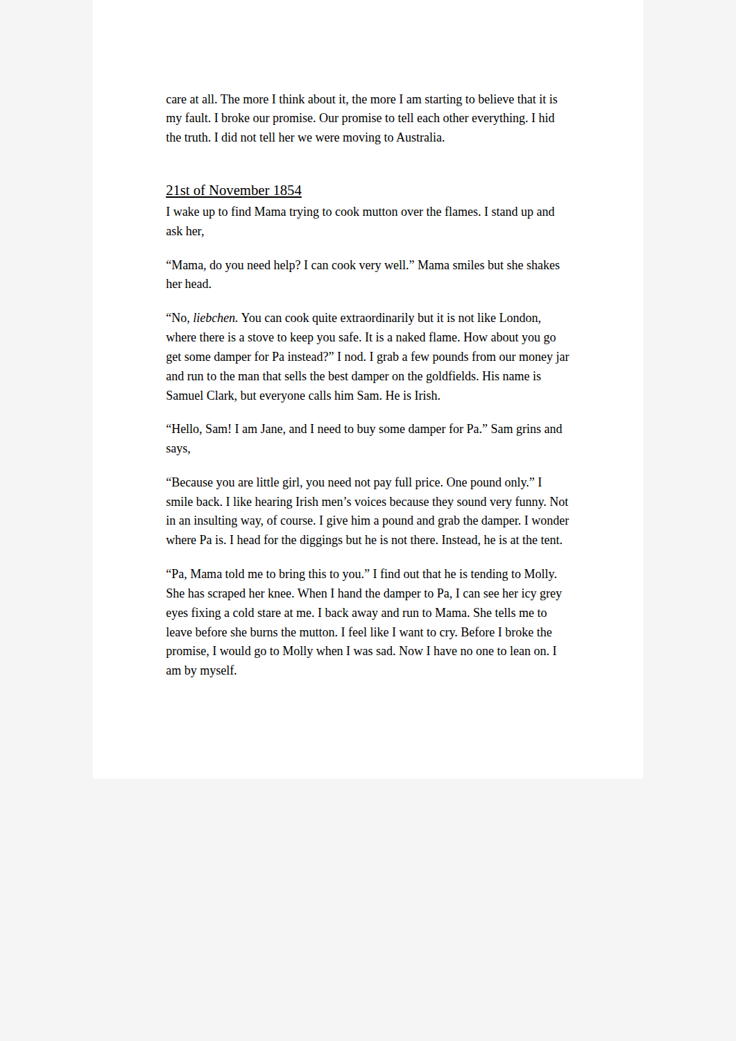care at all. The more I think about it, the more I am starting to believe that it is my fault. I broke our promise. Our promise to tell each other everything. I hid the truth. I did not tell her we were moving to Australia.
21st of November 1854
I wake up to find Mama trying to cook mutton over the flames. I stand up and ask her,
“Mama, do you need help? I can cook very well.” Mama smiles but she shakes her head.
“No, liebchen. You can cook quite extraordinarily but it is not like London, where there is a stove to keep you safe. It is a naked flame. How about you go get some damper for Pa instead?” I nod. I grab a few pounds from our money jar and run to the man that sells the best damper on the goldfields. His name is Samuel Clark, but everyone calls him Sam. He is Irish.
“Hello, Sam! I am Jane, and I need to buy some damper for Pa.” Sam grins and says,
“Because you are little girl, you need not pay full price. One pound only.” I smile back. I like hearing Irish men’s voices because they sound very funny. Not in an insulting way, of course. I give him a pound and grab the damper. I wonder where Pa is. I head for the diggings but he is not there. Instead, he is at the tent.
“Pa, Mama told me to bring this to you.” I find out that he is tending to Molly. She has scraped her knee. When I hand the damper to Pa, I can see her icy grey eyes fixing a cold stare at me. I back away and run to Mama. She tells me to leave before she burns the mutton. I feel like I want to cry. Before I broke the promise, I would go to Molly when I was sad. Now I have no one to lean on. I am by myself.